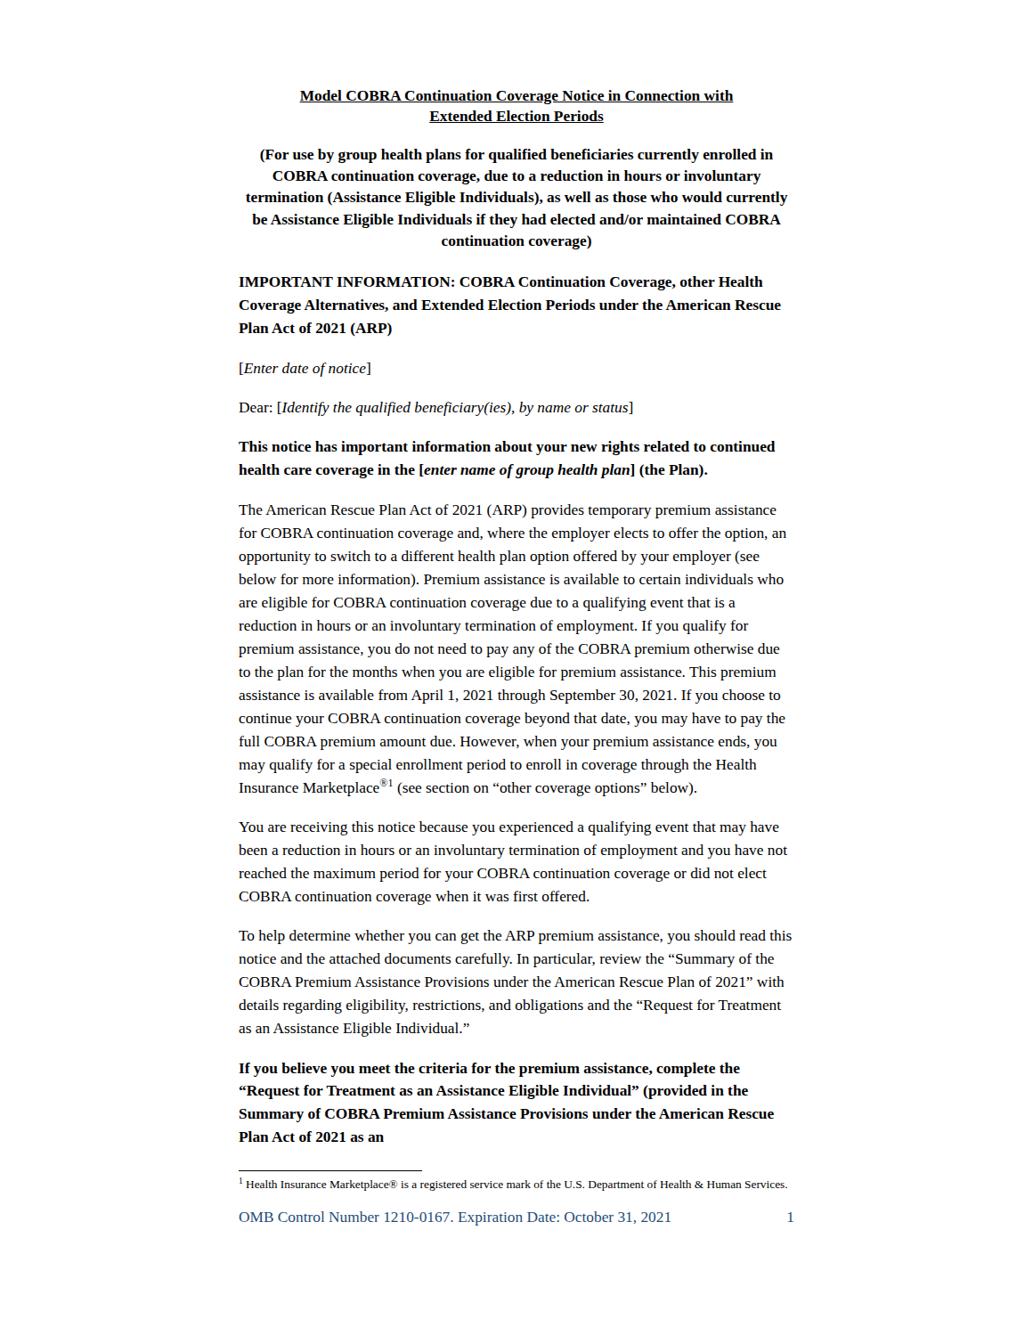Model COBRA Continuation Coverage Notice in Connection with
Extended Election Periods
(For use by group health plans for qualified beneficiaries currently enrolled in COBRA continuation coverage, due to a reduction in hours or involuntary termination (Assistance Eligible Individuals), as well as those who would currently be Assistance Eligible Individuals if they had elected and/or maintained COBRA continuation coverage)
IMPORTANT INFORMATION: COBRA Continuation Coverage, other Health Coverage Alternatives, and Extended Election Periods under the American Rescue Plan Act of 2021 (ARP)
[Enter date of notice]
Dear: [Identify the qualified beneficiary(ies), by name or status]
This notice has important information about your new rights related to continued health care coverage in the [enter name of group health plan] (the Plan).
The American Rescue Plan Act of 2021 (ARP) provides temporary premium assistance for COBRA continuation coverage and, where the employer elects to offer the option, an opportunity to switch to a different health plan option offered by your employer (see below for more information). Premium assistance is available to certain individuals who are eligible for COBRA continuation coverage due to a qualifying event that is a reduction in hours or an involuntary termination of employment. If you qualify for premium assistance, you do not need to pay any of the COBRA premium otherwise due to the plan for the months when you are eligible for premium assistance. This premium assistance is available from April 1, 2021 through September 30, 2021. If you choose to continue your COBRA continuation coverage beyond that date, you may have to pay the full COBRA premium amount due. However, when your premium assistance ends, you may qualify for a special enrollment period to enroll in coverage through the Health Insurance Marketplace®1 (see section on “other coverage options” below).
You are receiving this notice because you experienced a qualifying event that may have been a reduction in hours or an involuntary termination of employment and you have not reached the maximum period for your COBRA continuation coverage or did not elect COBRA continuation coverage when it was first offered.
To help determine whether you can get the ARP premium assistance, you should read this notice and the attached documents carefully. In particular, review the “Summary of the COBRA Premium Assistance Provisions under the American Rescue Plan of 2021” with details regarding eligibility, restrictions, and obligations and the “Request for Treatment as an Assistance Eligible Individual.”
If you believe you meet the criteria for the premium assistance, complete the “Request for Treatment as an Assistance Eligible Individual” (provided in the Summary of COBRA Premium Assistance Provisions under the American Rescue Plan Act of 2021 as an
1 Health Insurance Marketplace® is a registered service mark of the U.S. Department of Health & Human Services.
OMB Control Number 1210-0167. Expiration Date: October 31, 2021
1